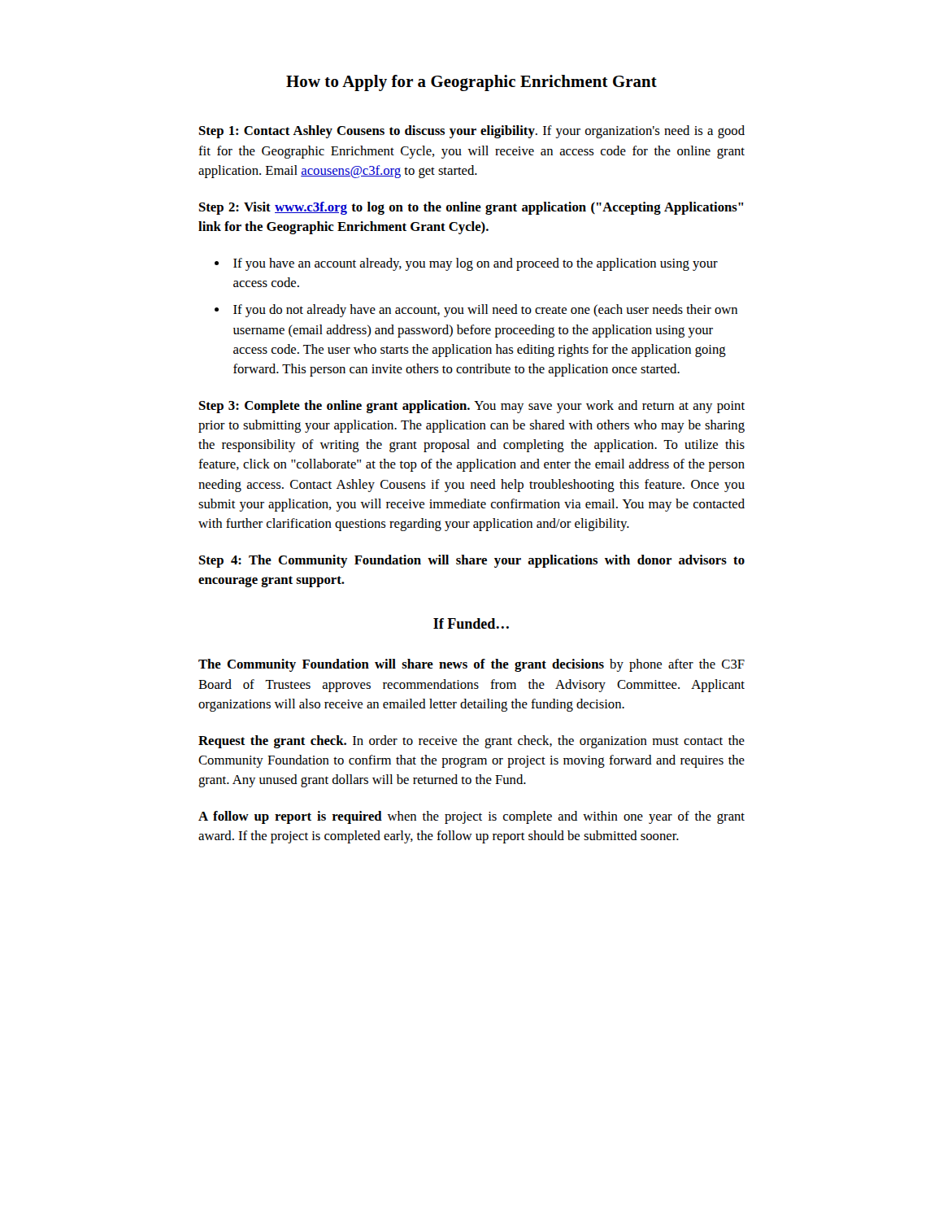How to Apply for a Geographic Enrichment Grant
Step 1: Contact Ashley Cousens to discuss your eligibility. If your organization's need is a good fit for the Geographic Enrichment Cycle, you will receive an access code for the online grant application. Email acousens@c3f.org to get started.
Step 2: Visit www.c3f.org to log on to the online grant application ("Accepting Applications" link for the Geographic Enrichment Grant Cycle).
If you have an account already, you may log on and proceed to the application using your access code.
If you do not already have an account, you will need to create one (each user needs their own username (email address) and password) before proceeding to the application using your access code. The user who starts the application has editing rights for the application going forward. This person can invite others to contribute to the application once started.
Step 3: Complete the online grant application. You may save your work and return at any point prior to submitting your application. The application can be shared with others who may be sharing the responsibility of writing the grant proposal and completing the application. To utilize this feature, click on "collaborate" at the top of the application and enter the email address of the person needing access. Contact Ashley Cousens if you need help troubleshooting this feature. Once you submit your application, you will receive immediate confirmation via email. You may be contacted with further clarification questions regarding your application and/or eligibility.
Step 4: The Community Foundation will share your applications with donor advisors to encourage grant support.
If Funded…
The Community Foundation will share news of the grant decisions by phone after the C3F Board of Trustees approves recommendations from the Advisory Committee. Applicant organizations will also receive an emailed letter detailing the funding decision.
Request the grant check. In order to receive the grant check, the organization must contact the Community Foundation to confirm that the program or project is moving forward and requires the grant. Any unused grant dollars will be returned to the Fund.
A follow up report is required when the project is complete and within one year of the grant award. If the project is completed early, the follow up report should be submitted sooner.